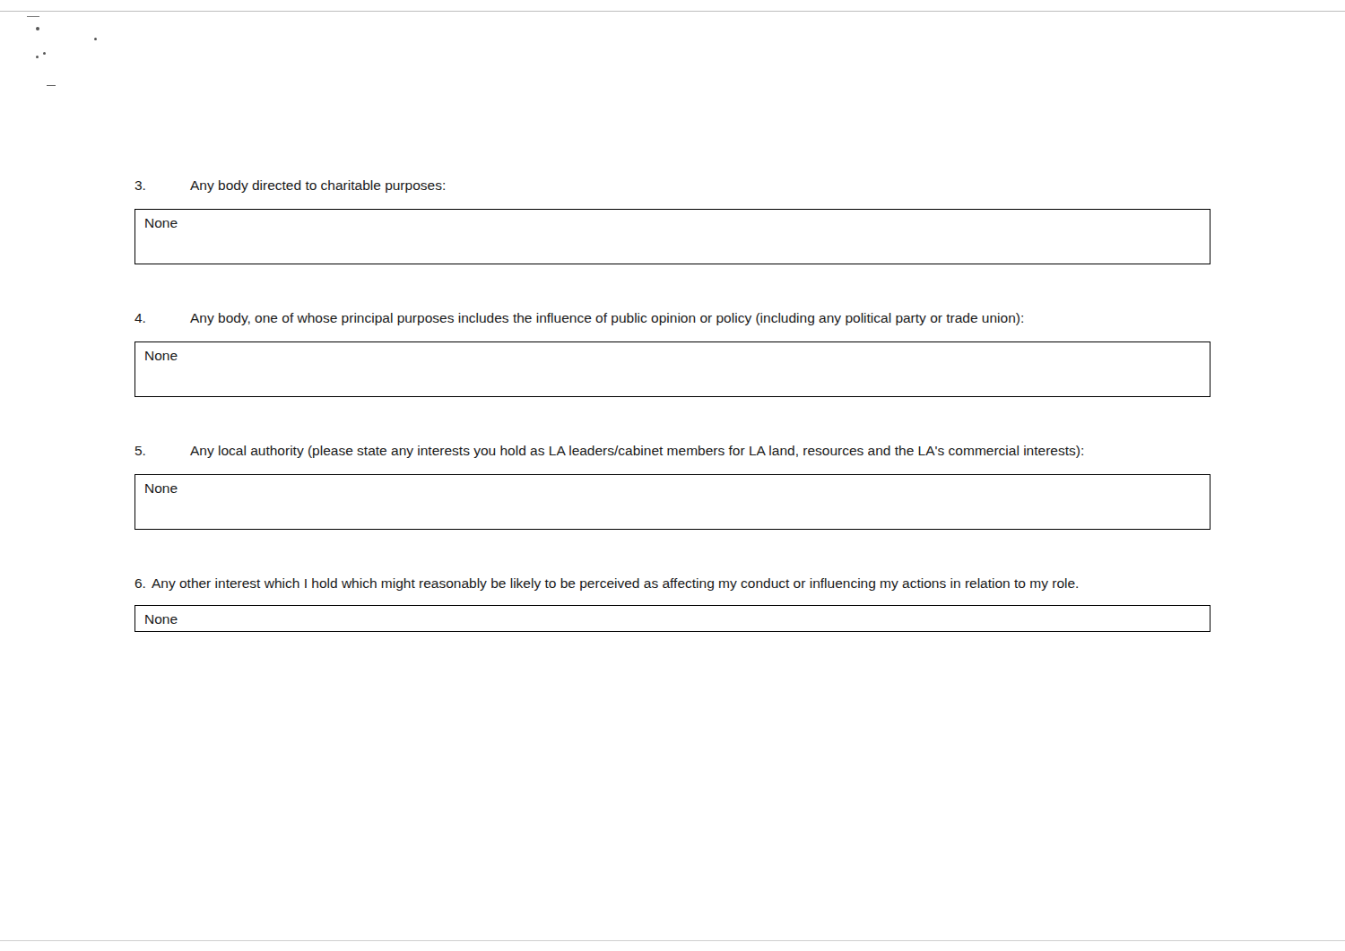3. Any body directed to charitable purposes:
None
4. Any body, one of whose principal purposes includes the influence of public opinion or policy (including any political party or trade union):
None
5. Any local authority (please state any interests you hold as LA leaders/cabinet members for LA land, resources and the LA's commercial interests):
None
6. Any other interest which I hold which might reasonably be likely to be perceived as affecting my conduct or influencing my actions in relation to my role.
None